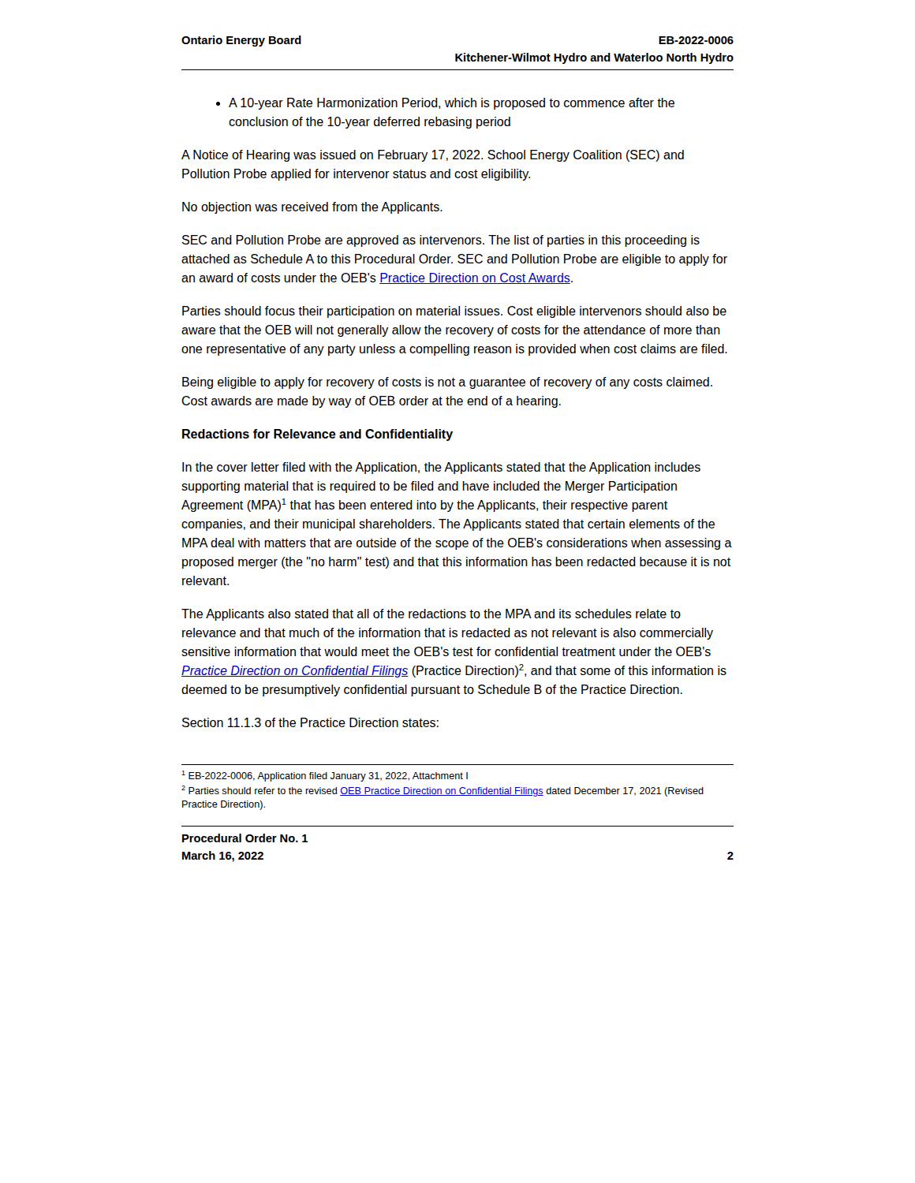Ontario Energy Board
EB-2022-0006
Kitchener-Wilmot Hydro and Waterloo North Hydro
A 10-year Rate Harmonization Period, which is proposed to commence after the conclusion of the 10-year deferred rebasing period
A Notice of Hearing was issued on February 17, 2022. School Energy Coalition (SEC) and Pollution Probe applied for intervenor status and cost eligibility.
No objection was received from the Applicants.
SEC and Pollution Probe are approved as intervenors. The list of parties in this proceeding is attached as Schedule A to this Procedural Order. SEC and Pollution Probe are eligible to apply for an award of costs under the OEB's Practice Direction on Cost Awards.
Parties should focus their participation on material issues. Cost eligible intervenors should also be aware that the OEB will not generally allow the recovery of costs for the attendance of more than one representative of any party unless a compelling reason is provided when cost claims are filed.
Being eligible to apply for recovery of costs is not a guarantee of recovery of any costs claimed. Cost awards are made by way of OEB order at the end of a hearing.
Redactions for Relevance and Confidentiality
In the cover letter filed with the Application, the Applicants stated that the Application includes supporting material that is required to be filed and have included the Merger Participation Agreement (MPA)1 that has been entered into by the Applicants, their respective parent companies, and their municipal shareholders. The Applicants stated that certain elements of the MPA deal with matters that are outside of the scope of the OEB's considerations when assessing a proposed merger (the "no harm" test) and that this information has been redacted because it is not relevant.
The Applicants also stated that all of the redactions to the MPA and its schedules relate to relevance and that much of the information that is redacted as not relevant is also commercially sensitive information that would meet the OEB's test for confidential treatment under the OEB's Practice Direction on Confidential Filings (Practice Direction)2, and that some of this information is deemed to be presumptively confidential pursuant to Schedule B of the Practice Direction.
Section 11.1.3 of the Practice Direction states:
1 EB-2022-0006, Application filed January 31, 2022, Attachment I
2 Parties should refer to the revised OEB Practice Direction on Confidential Filings dated December 17, 2021 (Revised Practice Direction).
Procedural Order No. 1
March 16, 2022
2